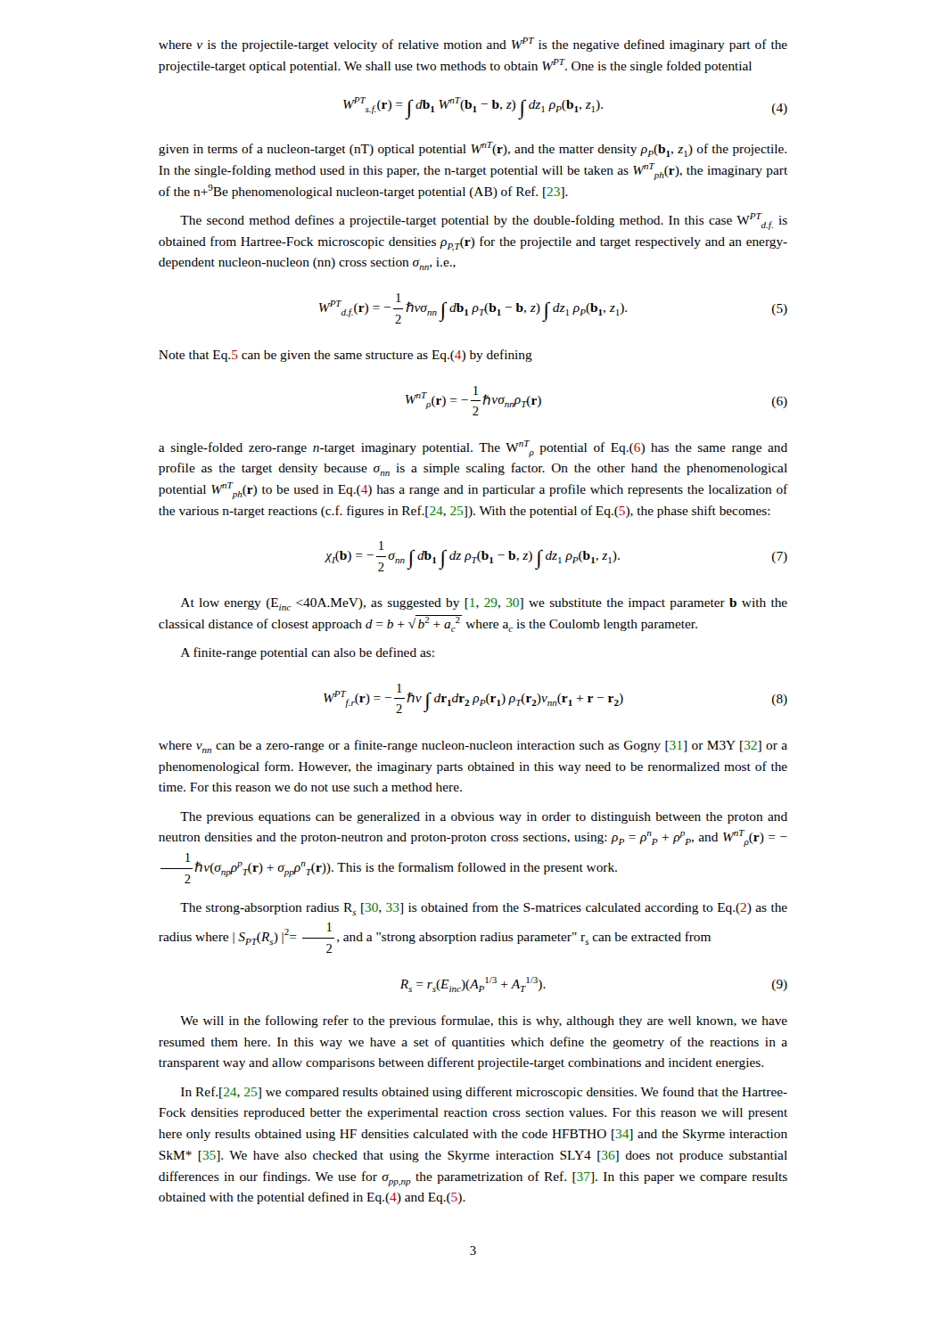where v is the projectile-target velocity of relative motion and WPT is the negative defined imaginary part of the projectile-target optical potential. We shall use two methods to obtain WPT. One is the single folded potential
WPTs.f.(r) = ∫ db1 WnT(b1 − b, z) ∫ dz1 ρP(b1, z1). (4)
given in terms of a nucleon-target (nT) optical potential WnT(r), and the matter density ρP(b1, z1) of the projectile. In the single-folding method used in this paper, the n-target potential will be taken as WnTph(r), the imaginary part of the n+9Be phenomenological nucleon-target potential (AB) of Ref. [23].
The second method defines a projectile-target potential by the double-folding method. In this case WPTd.f. is obtained from Hartree-Fock microscopic densities ρP,T(r) for the projectile and target respectively and an energy-dependent nucleon-nucleon (nn) cross section σnn, i.e.,
WPTd.f.(r) = −12ℏvσnn ∫ db1 ρT(b1 − b, z) ∫ dz1 ρP(b1, z1). (5)
Note that Eq.5 can be given the same structure as Eq.(4) by defining
WnTρ(r) = −12ℏvσnnρT(r) (6)
a single-folded zero-range n-target imaginary potential. The WnTρ potential of Eq.(6) has the same range and profile as the target density because σnn is a simple scaling factor. On the other hand the phenomenological potential WnTph(r) to be used in Eq.(4) has a range and in particular a profile which represents the localization of the various n-target reactions (c.f. figures in Ref.[24, 25]). With the potential of Eq.(5), the phase shift becomes:
χI(b) = −12 σnn ∫ db1 ∫ dz ρT(b1 − b, z) ∫ dz1 ρP(b1, z1). (7)
At low energy (Einc <40A.MeV), as suggested by [1, 29, 30] we substitute the impact parameter b with the classical distance of closest approach d = b + √b2 + ac2 where ac is the Coulomb length parameter.
A finite-range potential can also be defined as:
WPTf.r(r) = −12ℏv ∫ dr1 dr2 ρP(r1) ρT(r2)vnn(r1 + r − r2) (8)
where vnn can be a zero-range or a finite-range nucleon-nucleon interaction such as Gogny [31] or M3Y [32] or a phenomenological form. However, the imaginary parts obtained in this way need to be renormalized most of the time. For this reason we do not use such a method here.
The previous equations can be generalized in a obvious way in order to distinguish between the proton and neutron densities and the proton-neutron and proton-proton cross sections, using: ρP = ρnP + ρpP, and WnTρ(r) = −12ℏv(σnpρpT(r) + σppρnT(r)). This is the formalism followed in the present work.
The strong-absorption radius Rs [30, 33] is obtained from the S-matrices calculated according to Eq.(2) as the radius where | SPT(Rs) |2= 12, and a "strong absorption radius parameter" rs can be extracted from
Rs = rs(Einc)(AP1/3 + AT1/3). (9)
We will in the following refer to the previous formulae, this is why, although they are well known, we have resumed them here. In this way we have a set of quantities which define the geometry of the reactions in a transparent way and allow comparisons between different projectile-target combinations and incident energies.
In Ref.[24, 25] we compared results obtained using different microscopic densities. We found that the Hartree-Fock densities reproduced better the experimental reaction cross section values. For this reason we will present here only results obtained using HF densities calculated with the code HFBTHO [34] and the Skyrme interaction SkM* [35]. We have also checked that using the Skyrme interaction SLY4 [36] does not produce substantial differences in our findings. We use for σpp,np the parametrization of Ref. [37]. In this paper we compare results obtained with the potential defined in Eq.(4) and Eq.(5).
3